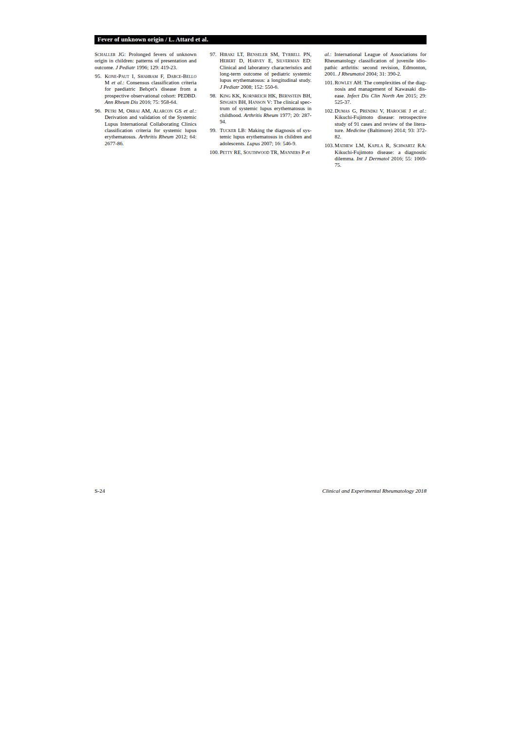Fever of unknown origin / L. Attard et al.
Schaller JG: Prolonged fevers of unknown origin in children: patterns of presentation and outcome. J Pediatr 1996; 129: 419-23.
95. Kone-Paut I, Shahram F, Darce-Bello M et al.: Consensus classification criteria for paediatric Behçet's disease from a prospective observational cohort: PEDBD. Ann Rheum Dis 2016; 75: 958-64.
96. Petri M, Orbai AM, Alarcon GS et al.: Derivation and validation of the Systemic Lupus International Collaborating Clinics classification criteria for systemic lupus erythematosus. Arthritis Rheum 2012; 64: 2677-86.
97. Hiraki LT, Benseler SM, Tyrrell PN, Hebert D, Harvey E, Silverman ED: Clinical and laboratory characteristics and long-term outcome of pediatric systemic lupus erythematosus: a longitudinal study. J Pediatr 2008; 152: 550-6.
98. King KK, Kornreich HK, Bernstein BH, Singsen BH, Hanson V: The clinical spectrum of systemic lupus erythematosus in childhood. Arthritis Rheum 1977; 20: 287-94.
99. Tucker LB: Making the diagnosis of systemic lupus erythematosus in children and adolescents. Lupus 2007; 16: 546-9.
100. Petty RE, Southwood TR, Manners P et
al.: International League of Associations for Rheumatology classification of juvenile idiopathic arthritis: second revision, Edmonton, 2001. J Rheumatol 2004; 31: 390-2.
101. Rowley AH: The complexities of the diagnosis and management of Kawasaki disease. Infect Dis Clin North Am 2015; 29: 525-37.
102. Dumas G, Prendki V, Haroche J et al.: Kikuchi-Fujimoto disease: retrospective study of 91 cases and review of the literature. Medicine (Baltimore) 2014; 93: 372-82.
103. Mathew LM, Kapila R, Schwartz RA: Kikuchi-Fujimoto disease: a diagnostic dilemma. Int J Dermatol 2016; 55: 1069-75.
S-24 Clinical and Experimental Rheumatology 2018